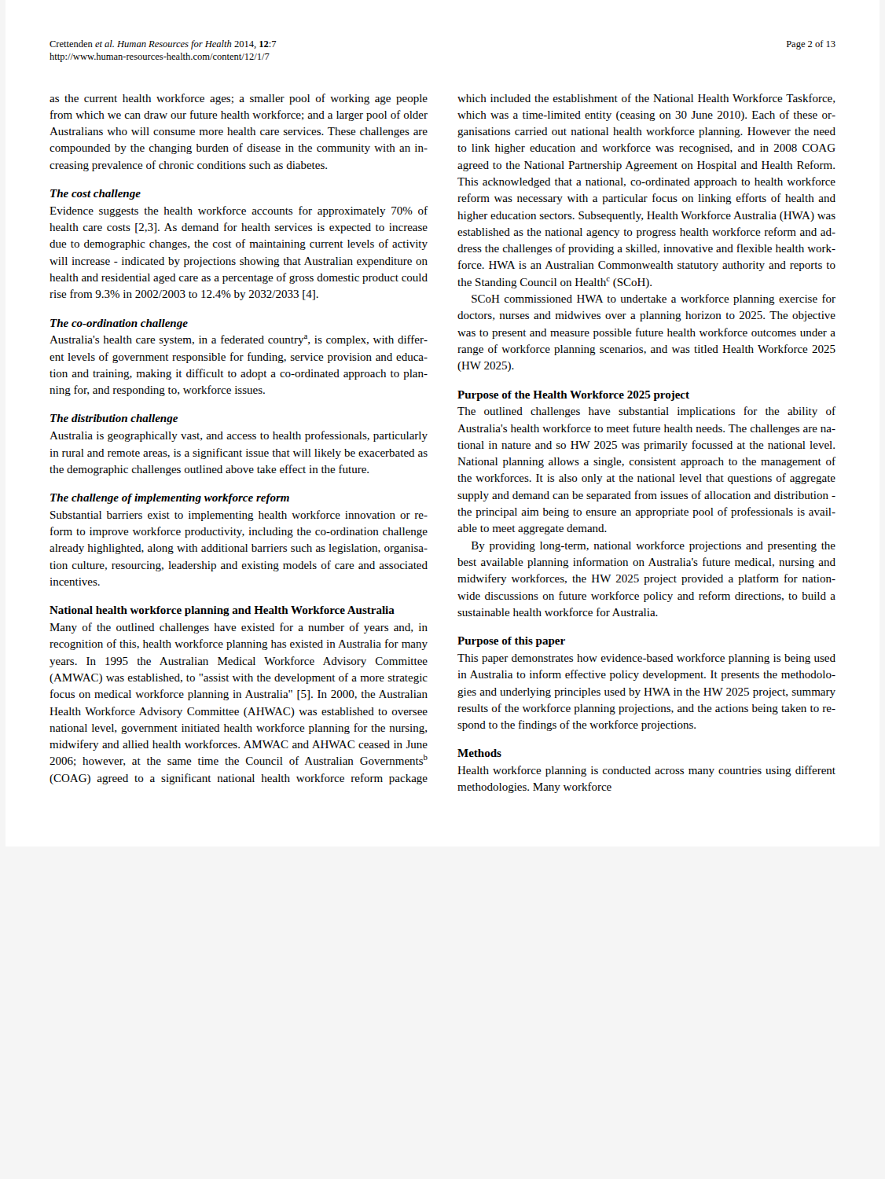Crettenden et al. Human Resources for Health 2014, 12:7
http://www.human-resources-health.com/content/12/1/7
Page 2 of 13
as the current health workforce ages; a smaller pool of working age people from which we can draw our future health workforce; and a larger pool of older Australians who will consume more health care services. These challenges are compounded by the changing burden of disease in the community with an increasing prevalence of chronic conditions such as diabetes.
The cost challenge
Evidence suggests the health workforce accounts for approximately 70% of health care costs [2,3]. As demand for health services is expected to increase due to demographic changes, the cost of maintaining current levels of activity will increase - indicated by projections showing that Australian expenditure on health and residential aged care as a percentage of gross domestic product could rise from 9.3% in 2002/2003 to 12.4% by 2032/2033 [4].
The co-ordination challenge
Australia's health care system, in a federated countrya, is complex, with different levels of government responsible for funding, service provision and education and training, making it difficult to adopt a co-ordinated approach to planning for, and responding to, workforce issues.
The distribution challenge
Australia is geographically vast, and access to health professionals, particularly in rural and remote areas, is a significant issue that will likely be exacerbated as the demographic challenges outlined above take effect in the future.
The challenge of implementing workforce reform
Substantial barriers exist to implementing health workforce innovation or reform to improve workforce productivity, including the co-ordination challenge already highlighted, along with additional barriers such as legislation, organisation culture, resourcing, leadership and existing models of care and associated incentives.
National health workforce planning and Health Workforce Australia
Many of the outlined challenges have existed for a number of years and, in recognition of this, health workforce planning has existed in Australia for many years. In 1995 the Australian Medical Workforce Advisory Committee (AMWAC) was established, to "assist with the development of a more strategic focus on medical workforce planning in Australia" [5]. In 2000, the Australian Health Workforce Advisory Committee (AHWAC) was established to oversee national level, government initiated health workforce planning for the nursing, midwifery and allied health workforces. AMWAC and AHWAC ceased in June 2006; however, at the same time the Council of Australian Governmentsb (COAG) agreed to a significant national health workforce reform package which included the establishment of the National Health Workforce Taskforce, which was a time-limited entity (ceasing on 30 June 2010). Each of these organisations carried out national health workforce planning. However the need to link higher education and workforce was recognised, and in 2008 COAG agreed to the National Partnership Agreement on Hospital and Health Reform. This acknowledged that a national, co-ordinated approach to health workforce reform was necessary with a particular focus on linking efforts of health and higher education sectors. Subsequently, Health Workforce Australia (HWA) was established as the national agency to progress health workforce reform and address the challenges of providing a skilled, innovative and flexible health workforce. HWA is an Australian Commonwealth statutory authority and reports to the Standing Council on Healthc (SCoH).
SCoH commissioned HWA to undertake a workforce planning exercise for doctors, nurses and midwives over a planning horizon to 2025. The objective was to present and measure possible future health workforce outcomes under a range of workforce planning scenarios, and was titled Health Workforce 2025 (HW 2025).
Purpose of the Health Workforce 2025 project
The outlined challenges have substantial implications for the ability of Australia's health workforce to meet future health needs. The challenges are national in nature and so HW 2025 was primarily focussed at the national level. National planning allows a single, consistent approach to the management of the workforces. It is also only at the national level that questions of aggregate supply and demand can be separated from issues of allocation and distribution - the principal aim being to ensure an appropriate pool of professionals is available to meet aggregate demand.
By providing long-term, national workforce projections and presenting the best available planning information on Australia's future medical, nursing and midwifery workforces, the HW 2025 project provided a platform for nationwide discussions on future workforce policy and reform directions, to build a sustainable health workforce for Australia.
Purpose of this paper
This paper demonstrates how evidence-based workforce planning is being used in Australia to inform effective policy development. It presents the methodologies and underlying principles used by HWA in the HW 2025 project, summary results of the workforce planning projections, and the actions being taken to respond to the findings of the workforce projections.
Methods
Health workforce planning is conducted across many countries using different methodologies. Many workforce